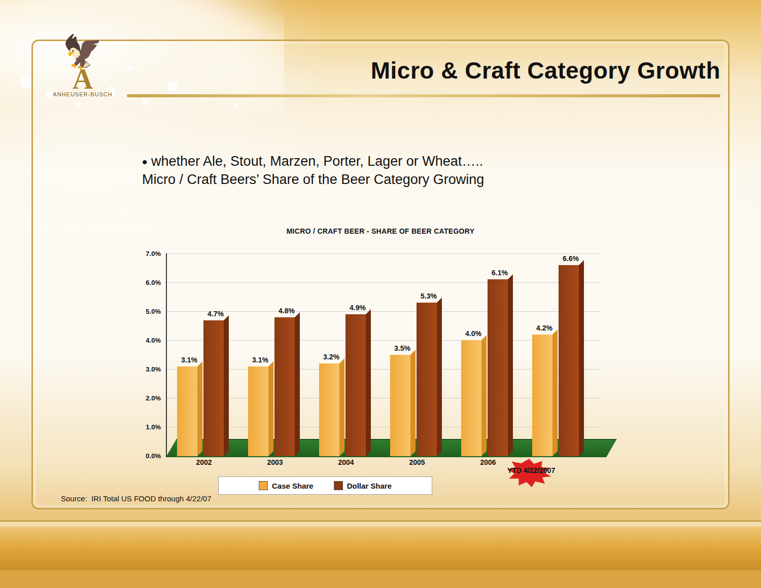🦅
A
ANHEUSER-BUSCH
Micro & Craft Category Growth
• whether Ale, Stout, Marzen, Porter, Lager or Wheat…..
Micro / Craft Beers’ Share of the Beer Category Growing
MICRO / CRAFT BEER - SHARE OF BEER CATEGORY
7.0%
6.0%
5.0%
4.0%
3.0%
2.0%
1.0%
0.0%
3.1%
4.7%
3.1%
4.8%
3.2%
4.9%
3.5%
5.3%
4.0%
6.1%
4.2%
6.6%
2002
2003
2004
2005
2006
YTD 4/22/2007
Case Share Dollar Share
Source: IRI Total US FOOD through 4/22/07